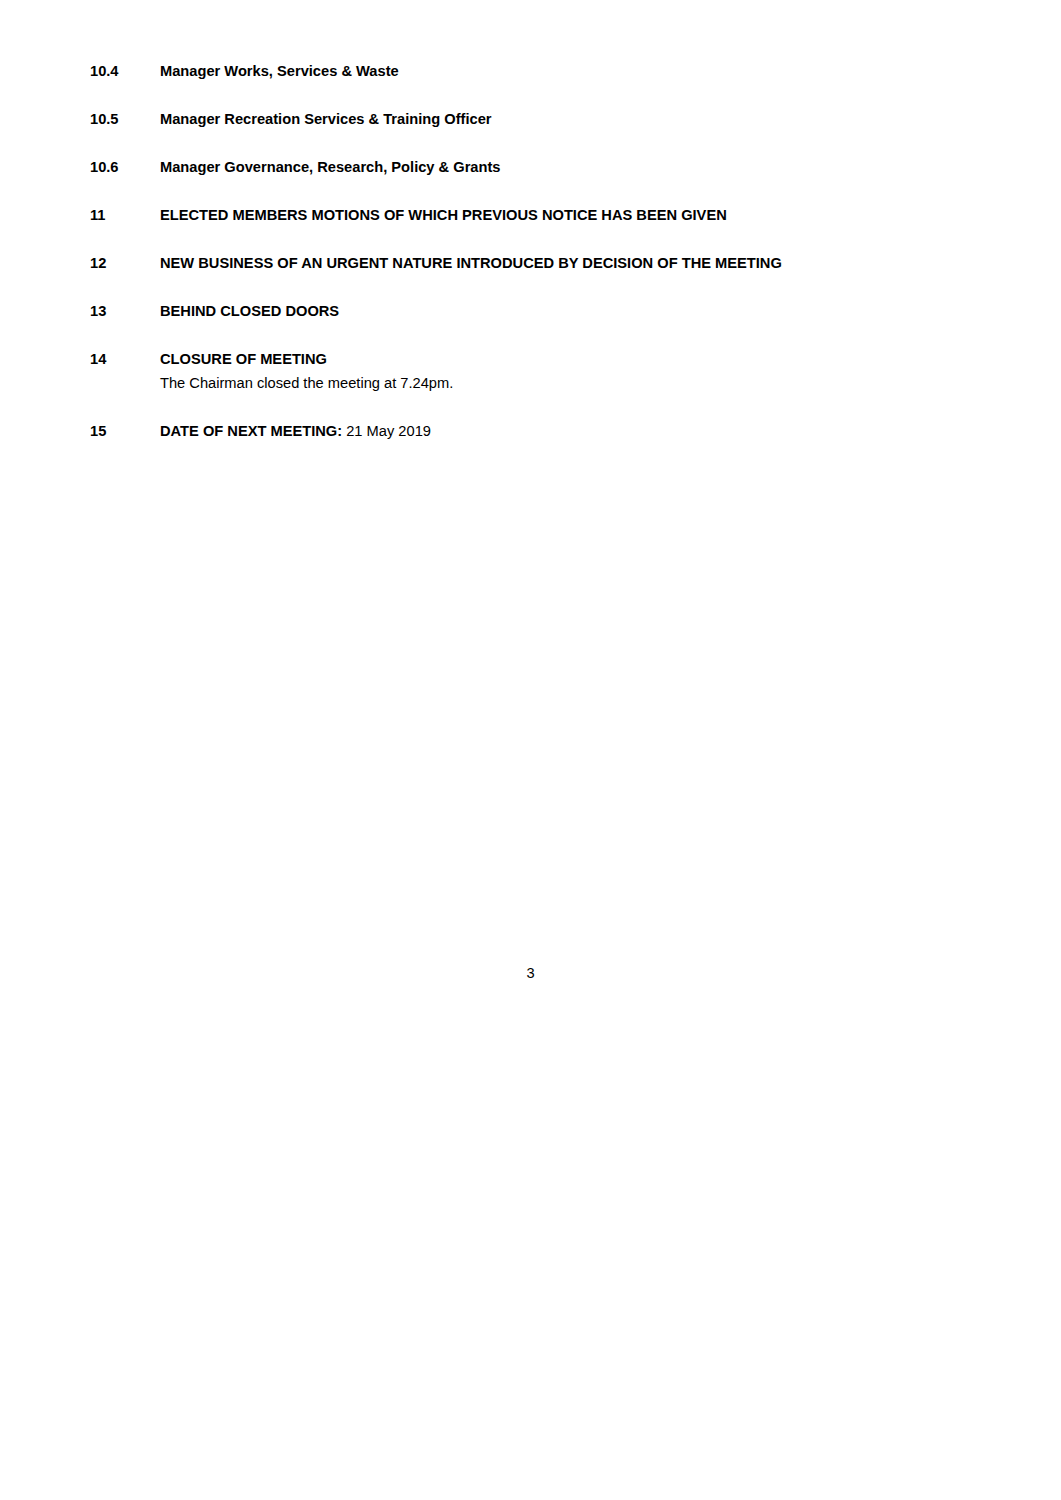10.4
Manager Works, Services & Waste
10.5
Manager Recreation Services & Training Officer
10.6
Manager Governance, Research, Policy & Grants
11
ELECTED MEMBERS MOTIONS OF WHICH PREVIOUS NOTICE HAS BEEN GIVEN
12
NEW BUSINESS OF AN URGENT NATURE INTRODUCED BY DECISION OF THE MEETING
13
BEHIND CLOSED DOORS
14
CLOSURE OF MEETING
The Chairman closed the meeting at 7.24pm.
15
DATE OF NEXT MEETING: 21 May 2019
3